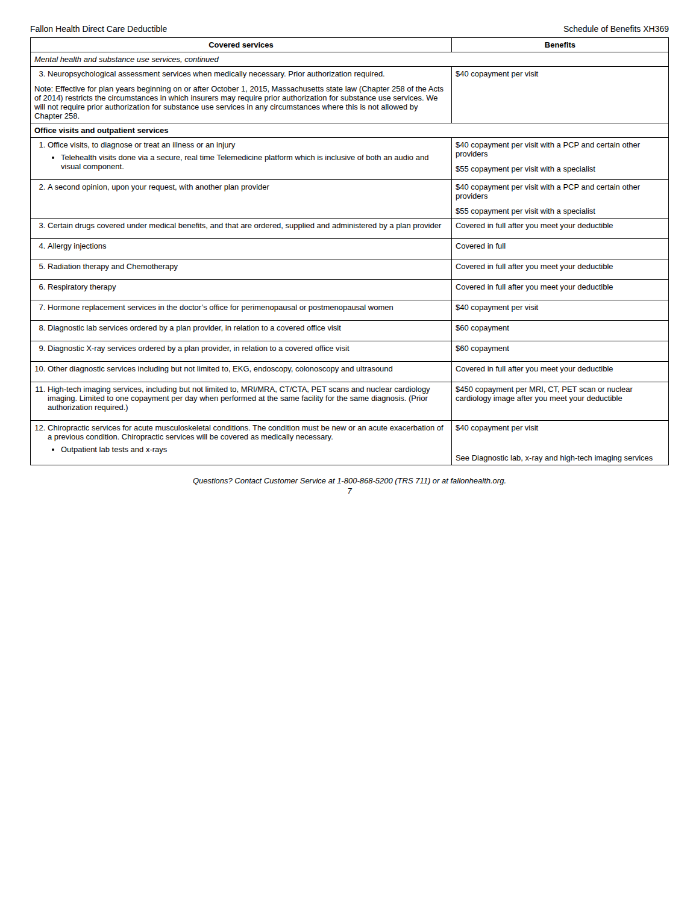Fallon Health Direct Care Deductible
Schedule of Benefits XH369
| Covered services | Benefits |
| --- | --- |
| Mental health and substance use services, continued |
| Neuropsychological assessment services when medically necessary. Prior authorization required. Note: Effective for plan years beginning on or after October 1, 2015, Massachusetts state law (Chapter 258 of the Acts of 2014) restricts the circumstances in which insurers may require prior authorization for substance use services. We will not require prior authorization for substance use services in any circumstances where this is not allowed by Chapter 258. | $40 copayment per visit |
| Office visits and outpatient services |
| Office visits, to diagnose or treat an illness or an injury Telehealth visits done via a secure, real time Telemedicine platform which is inclusive of both an audio and visual component. | $40 copayment per visit with a PCP and certain other providers $55 copayment per visit with a specialist |
| A second opinion, upon your request, with another plan provider | $40 copayment per visit with a PCP and certain other providers $55 copayment per visit with a specialist |
| Certain drugs covered under medical benefits, and that are ordered, supplied and administered by a plan provider | Covered in full after you meet your deductible |
| Allergy injections | Covered in full |
| Radiation therapy and Chemotherapy | Covered in full after you meet your deductible |
| Respiratory therapy | Covered in full after you meet your deductible |
| Hormone replacement services in the doctor’s office for perimenopausal or postmenopausal women | $40 copayment per visit |
| Diagnostic lab services ordered by a plan provider, in relation to a covered office visit | $60 copayment |
| Diagnostic X-ray services ordered by a plan provider, in relation to a covered office visit | $60 copayment |
| Other diagnostic services including but not limited to, EKG, endoscopy, colonoscopy and ultrasound | Covered in full after you meet your deductible |
| High-tech imaging services, including but not limited to, MRI/MRA, CT/CTA, PET scans and nuclear cardiology imaging. Limited to one copayment per day when performed at the same facility for the same diagnosis. (Prior authorization required.) | $450 copayment per MRI, CT, PET scan or nuclear cardiology image after you meet your deductible |
| Chiropractic services for acute musculoskeletal conditions. The condition must be new or an acute exacerbation of a previous condition. Chiropractic services will be covered as medically necessary. Outpatient lab tests and x-rays | $40 copayment per visit See Diagnostic lab, x-ray and high-tech imaging services |
Questions? Contact Customer Service at 1-800-868-5200 (TRS 711) or at fallonhealth.org.
7